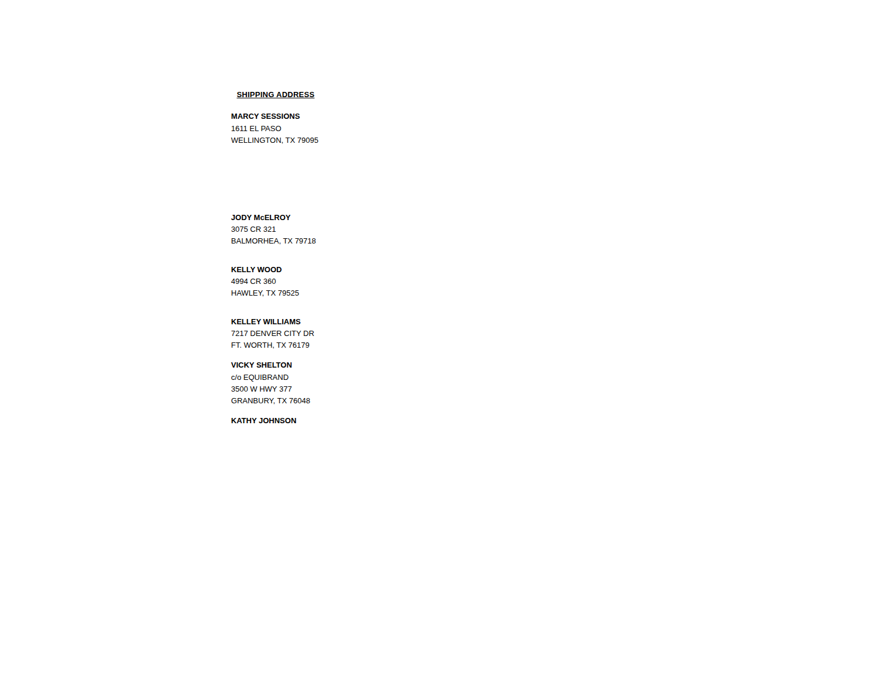SHIPPING ADDRESS
MARCY SESSIONS
1611 EL PASO
WELLINGTON, TX 79095
JODY McELROY
3075 CR 321
BALMORHEA, TX 79718
KELLY WOOD
4994 CR 360
HAWLEY, TX 79525
KELLEY WILLIAMS
7217 DENVER CITY DR
FT. WORTH, TX 76179
VICKY SHELTON
c/o EQUIBRAND
3500 W HWY 377
GRANBURY, TX 76048
KATHY JOHNSON